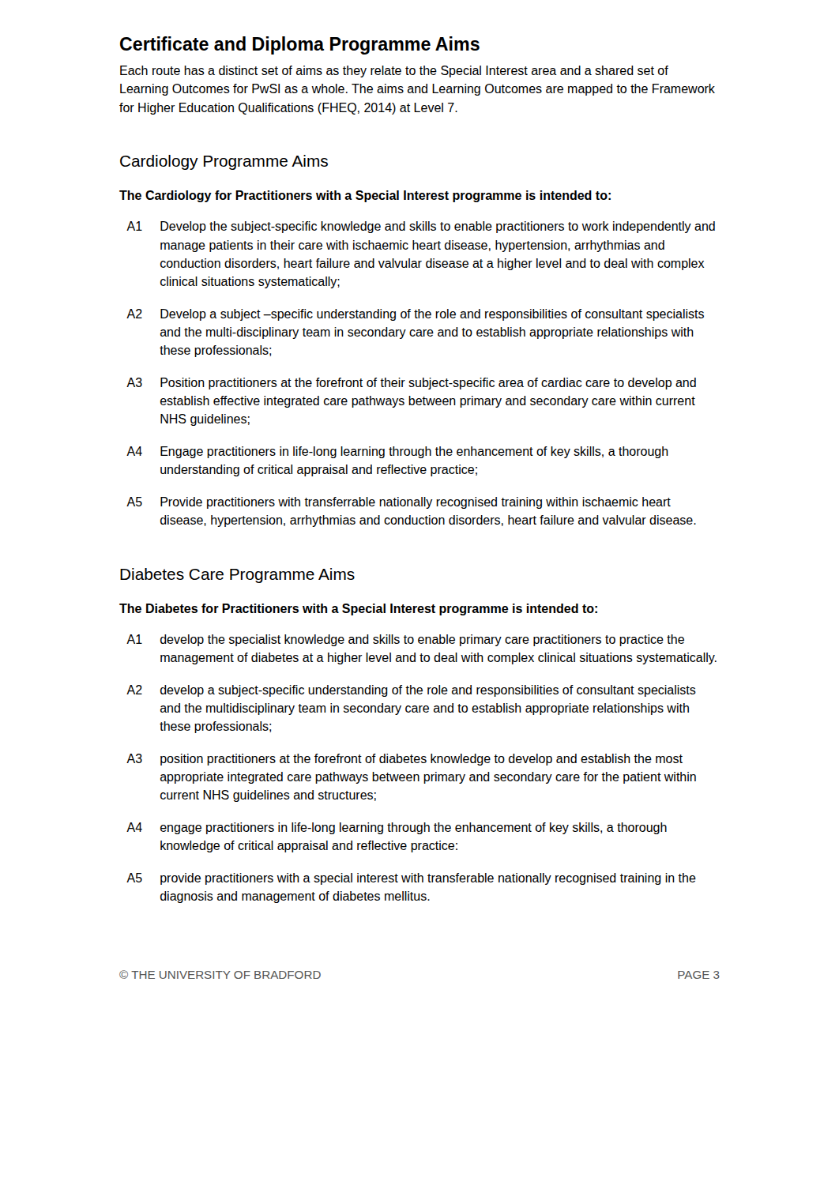Certificate and Diploma Programme Aims
Each route has a distinct set of aims as they relate to the Special Interest area and a shared set of Learning Outcomes for PwSI as a whole. The aims and Learning Outcomes are mapped to the Framework for Higher Education Qualifications (FHEQ, 2014) at Level 7.
Cardiology Programme Aims
The Cardiology for Practitioners with a Special Interest programme is intended to:
Develop the subject-specific knowledge and skills to enable practitioners to work independently and manage patients in their care with ischaemic heart disease, hypertension, arrhythmias and conduction disorders, heart failure and valvular disease at a higher level and to deal with complex clinical situations systematically;
Develop a subject –specific understanding of the role and responsibilities of consultant specialists and the multi-disciplinary team in secondary care and to establish appropriate relationships with these professionals;
Position practitioners at the forefront of their subject-specific area of cardiac care to develop and establish effective integrated care pathways between primary and secondary care within current NHS guidelines;
Engage practitioners in life-long learning through the enhancement of key skills, a thorough understanding of critical appraisal and reflective practice;
Provide practitioners with transferrable nationally recognised training within ischaemic heart disease, hypertension, arrhythmias and conduction disorders, heart failure and valvular disease.
Diabetes Care Programme Aims
The Diabetes for Practitioners with a Special Interest programme is intended to:
develop the specialist knowledge and skills to enable primary care practitioners to practice the management of diabetes at a higher level and to deal with complex clinical situations systematically.
develop a subject-specific understanding of the role and responsibilities of consultant specialists and the multidisciplinary team in secondary care and to establish appropriate relationships with these professionals;
position practitioners at the forefront of diabetes knowledge to develop and establish the most appropriate integrated care pathways between primary and secondary care for the patient within current NHS guidelines and structures;
engage practitioners in life-long learning through the enhancement of key skills, a thorough knowledge of critical appraisal and reflective practice:
provide practitioners with a special interest with transferable nationally recognised training in the diagnosis and management of diabetes mellitus.
© THE UNIVERSITY OF BRADFORD PAGE 3